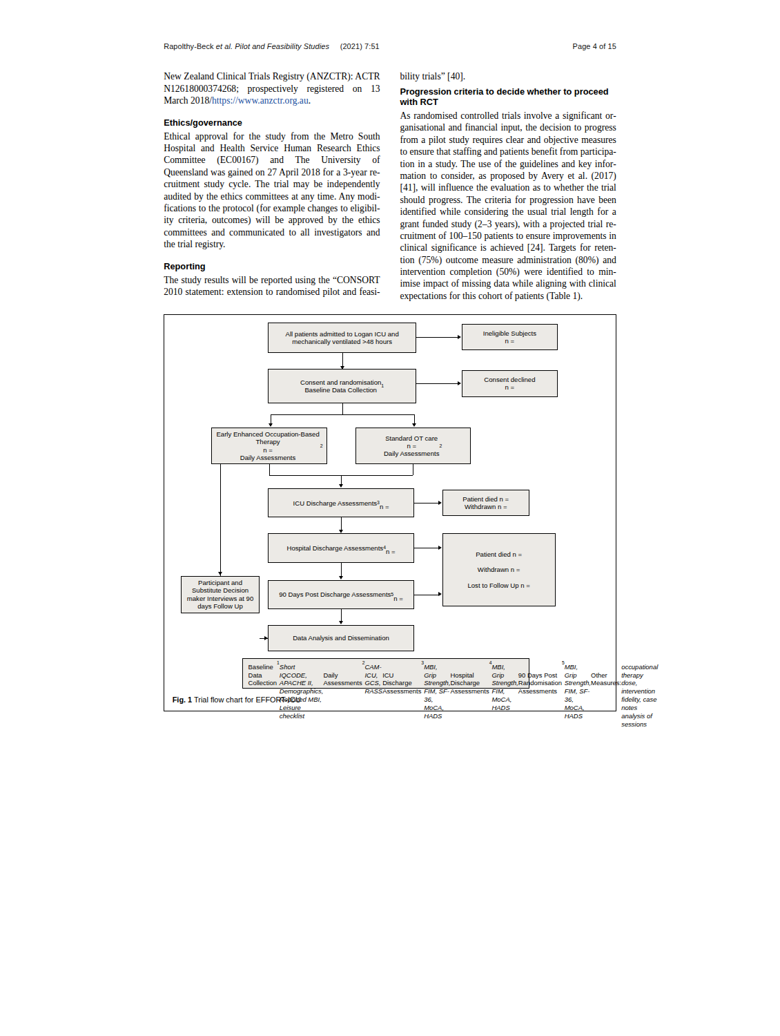Rapolthy-Beck et al. Pilot and Feasibility Studies (2021) 7:51
Page 4 of 15
New Zealand Clinical Trials Registry (ANZCTR): ACTR N12618000374268; prospectively registered on 13 March 2018/https://www.anzctr.org.au.
Ethics/governance
Ethical approval for the study from the Metro South Hospital and Health Service Human Research Ethics Committee (EC00167) and The University of Queensland was gained on 27 April 2018 for a 3-year recruitment study cycle. The trial may be independently audited by the ethics committees at any time. Any modifications to the protocol (for example changes to eligibility criteria, outcomes) will be approved by the ethics committees and communicated to all investigators and the trial registry.
Reporting
The study results will be reported using the “CONSORT 2010 statement: extension to randomised pilot and feasibility trials” [40].
Progression criteria to decide whether to proceed with RCT
As randomised controlled trials involve a significant organisational and financial input, the decision to progress from a pilot study requires clear and objective measures to ensure that staffing and patients benefit from participation in a study. The use of the guidelines and key information to consider, as proposed by Avery et al. (2017) [41], will influence the evaluation as to whether the trial should progress. The criteria for progression have been identified while considering the usual trial length for a grant funded study (2–3 years), with a projected trial recruitment of 100–150 patients to ensure improvements in clinical significance is achieved [24]. Targets for retention (75%) outcome measure administration (80%) and intervention completion (50%) were identified to minimise impact of missing data while aligning with clinical expectations for this cohort of patients (Table 1).
All patients admitted to Logan ICU and mechanically ventilated >48 hours
Ineligible Subjects
n =
Consent and randomisation
Baseline Data Collection1
Consent declined
n =
Early Enhanced Occupation-Based Therapy
n =
Daily Assessments2
Standard OT care
n =
Daily Assessments2
ICU Discharge Assessments3
n =
Patient died n =
Withdrawn n =
Hospital Discharge Assessments4
n =
Patient died n =
Withdrawn n =
Lost to Follow Up n =
90 Days Post Discharge Assessments5
n =
Participant and Substitute Decision maker Interviews at 90 days Follow Up
Data Analysis and Dissemination
Baseline Data Collection1 Short IQCODE, APACHE II, Demographics, Reported MBI, Leisure checklist
Daily Assessments2 CAM-ICU, GCS, RASS
ICU Discharge Assessments3 MBI, Grip Strength, FIM, SF-36, MoCA, HADS
Hospital Discharge Assessments4 MBI, Grip Strength, FIM, MoCA, HADS
90 Days Post Randomisation Assessments5 MBI, Grip Strength, FIM, SF-36, MoCA, HADS
Other Measures: occupational therapy dose, intervention fidelity, case notes analysis of sessions
Fig. 1 Trial flow chart for EFFORT-ICU